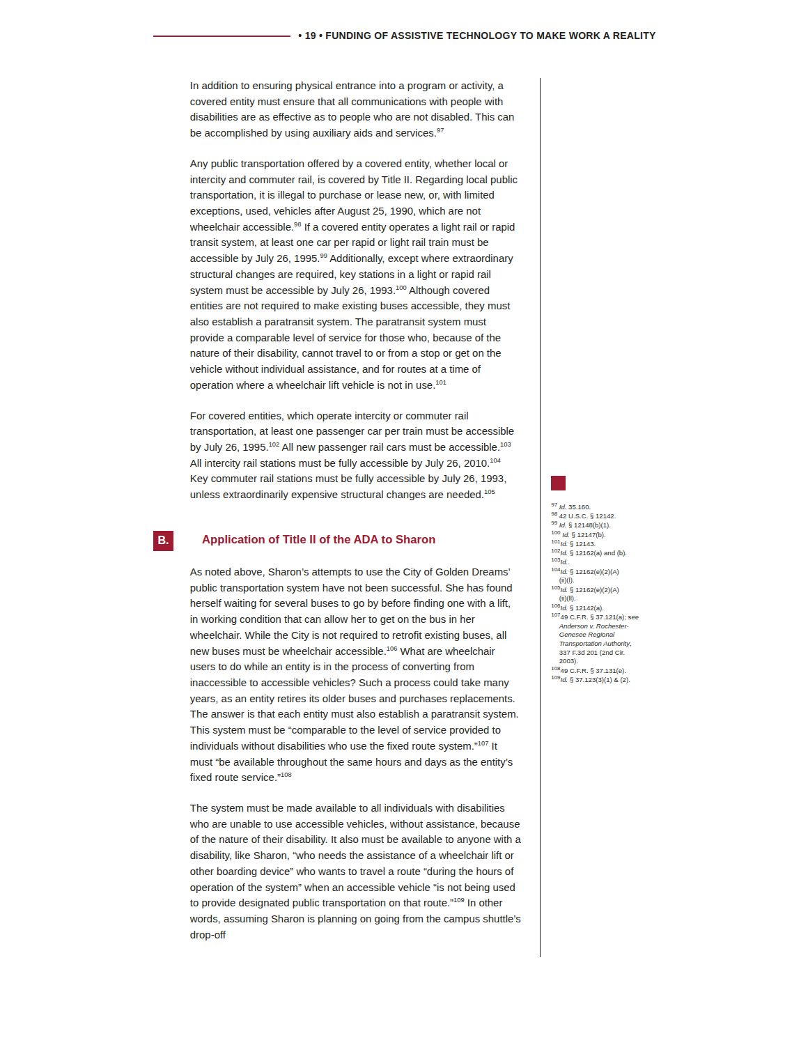• 19 • FUNDING OF ASSISTIVE TECHNOLOGY TO MAKE WORK A REALITY
In addition to ensuring physical entrance into a program or activity, a covered entity must ensure that all communications with people with disabilities are as effective as to people who are not disabled. This can be accomplished by using auxiliary aids and services.97
Any public transportation offered by a covered entity, whether local or intercity and commuter rail, is covered by Title II. Regarding local public transportation, it is illegal to purchase or lease new, or, with limited exceptions, used, vehicles after August 25, 1990, which are not wheelchair accessible.98 If a covered entity operates a light rail or rapid transit system, at least one car per rapid or light rail train must be accessible by July 26, 1995.99 Additionally, except where extraordinary structural changes are required, key stations in a light or rapid rail system must be accessible by July 26, 1993.100 Although covered entities are not required to make existing buses accessible, they must also establish a paratransit system. The paratransit system must provide a comparable level of service for those who, because of the nature of their disability, cannot travel to or from a stop or get on the vehicle without individual assistance, and for routes at a time of operation where a wheelchair lift vehicle is not in use.101
For covered entities, which operate intercity or commuter rail transportation, at least one passenger car per train must be accessible by July 26, 1995.102 All new passenger rail cars must be accessible.103 All intercity rail stations must be fully accessible by July 26, 2010.104 Key commuter rail stations must be fully accessible by July 26, 1993, unless extraordinarily expensive structural changes are needed.105
B.
Application of Title II of the ADA to Sharon
As noted above, Sharon’s attempts to use the City of Golden Dreams’ public transportation system have not been successful. She has found herself waiting for several buses to go by before finding one with a lift, in working condition that can allow her to get on the bus in her wheelchair. While the City is not required to retrofit existing buses, all new buses must be wheelchair accessible.106 What are wheelchair users to do while an entity is in the process of converting from inaccessible to accessible vehicles? Such a process could take many years, as an entity retires its older buses and purchases replacements. The answer is that each entity must also establish a paratransit system. This system must be “comparable to the level of service provided to individuals without disabilities who use the fixed route system.”107 It must “be available throughout the same hours and days as the entity’s fixed route service.”108
The system must be made available to all individuals with disabilities who are unable to use accessible vehicles, without assistance, because of the nature of their disability. It also must be available to anyone with a disability, like Sharon, “who needs the assistance of a wheelchair lift or other boarding device” who wants to travel a route “during the hours of operation of the system” when an accessible vehicle “is not being used to provide designated public transportation on that route.”109 In other words, assuming Sharon is planning on going from the campus shuttle’s drop-off
97 Id. 35.160.
98 42 U.S.C. § 12142.
99 Id. § 12148(b)(1).
100 Id. § 12147(b).
101Id. § 12143.
102Id. § 12162(a) and (b).
103Id..
104Id. § 12162(e)(2)(A)(ii)(l).
105Id. § 12162(e)(2)(A)(ii)(ll).
106Id. § 12142(a).
10749 C.F.R. § 37.121(a); seeAnderson v. Rochester-Genesee Regional Transportation Authority, 337 F.3d 201 (2nd Cir. 2003).
10849 C.F.R. § 37.131(e).
109Id. § 37.123(3)(1) & (2).